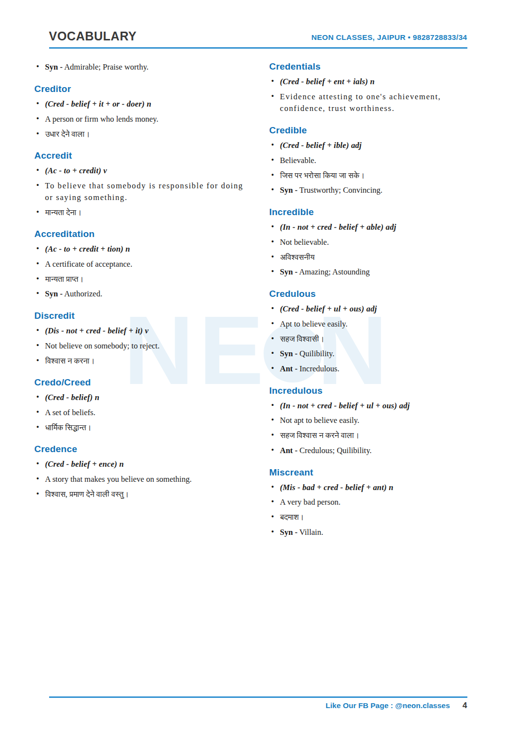VOCABULARY
NEON CLASSES, JAIPUR • 9828728833/34
NE N
Syn - Admirable; Praise worthy.
Creditor
(Cred - belief + it + or - doer) n
A person or firm who lends money.
उधार देने वाला।
Accredit
(Ac - to + credit) v
To believe that somebody is responsible for doing or saying something.
मान्यता देना।
Accreditation
(Ac - to + credit + tion) n
A certificate of acceptance.
मान्यता प्राप्त।
Syn - Authorized.
Discredit
(Dis - not + cred - belief + it) v
Not believe on somebody; to reject.
विश्वास न करना।
Credo/Creed
(Cred - belief) n
A set of beliefs.
धार्मिक सिद्धान्त।
Credence
(Cred - belief + ence) n
A story that makes you believe on something.
विश्वास, प्रमाण देने वाली वस्तु।
Credentials
(Cred - belief + ent + ials) n
Evidence attesting to one's achievement, confidence, trust worthiness.
Credible
(Cred - belief + ible) adj
Believable.
जिस पर भरोसा किया जा सके।
Syn - Trustworthy; Convincing.
Incredible
(In - not + cred - belief + able) adj
Not believable.
अविश्वसनीय
Syn - Amazing; Astounding
Credulous
(Cred - belief + ul + ous) adj
Apt to believe easily.
सहज विश्वासी।
Syn - Quilibility.
Ant - Incredulous.
Incredulous
(In - not + cred - belief + ul + ous) adj
Not apt to believe easily.
सहज विश्वास न करने वाला।
Ant - Credulous; Quilibility.
Miscreant
(Mis - bad + cred - belief + ant) n
A very bad person.
बदमाश।
Syn - Villain.
Like Our FB Page : @neon.classes 4